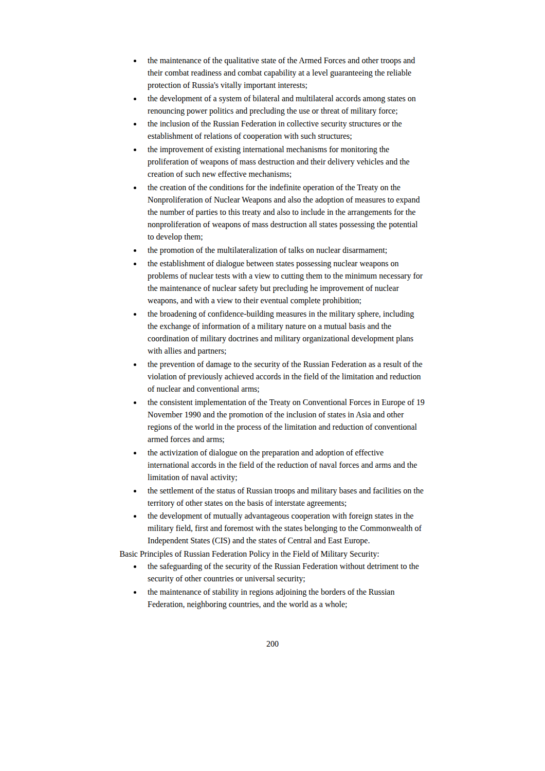the maintenance of the qualitative state of the Armed Forces and other troops and their combat readiness and combat capability at a level guaranteeing the reliable protection of Russia's vitally important interests;
the development of a system of bilateral and multilateral accords among states on renouncing power politics and precluding the use or threat of military force;
the inclusion of the Russian Federation in collective security structures or the establishment of relations of cooperation with such structures;
the improvement of existing international mechanisms for monitoring the proliferation of weapons of mass destruction and their delivery vehicles and the creation of such new effective mechanisms;
the creation of the conditions for the indefinite operation of the Treaty on the Nonproliferation of Nuclear Weapons and also the adoption of measures to expand the number of parties to this treaty and also to include in the arrangements for the nonproliferation of weapons of mass destruction all states possessing the potential to develop them;
the promotion of the multilateralization of talks on nuclear disarmament;
the establishment of dialogue between states possessing nuclear weapons on problems of nuclear tests with a view to cutting them to the minimum necessary for the maintenance of nuclear safety but precluding he improvement of nuclear weapons, and with a view to their eventual complete prohibition;
the broadening of confidence-building measures in the military sphere, including the exchange of information of a military nature on a mutual basis and the coordination of military doctrines and military organizational development plans with allies and partners;
the prevention of damage to the security of the Russian Federation as a result of the violation of previously achieved accords in the field of the limitation and reduction of nuclear and conventional arms;
the consistent implementation of the Treaty on Conventional Forces in Europe of 19 November 1990 and the promotion of the inclusion of states in Asia and other regions of the world in the process of the limitation and reduction of conventional armed forces and arms;
the activization of dialogue on the preparation and adoption of effective international accords in the field of the reduction of naval forces and arms and the limitation of naval activity;
the settlement of the status of Russian troops and military bases and facilities on the territory of other states on the basis of interstate agreements;
the development of mutually advantageous cooperation with foreign states in the military field, first and foremost with the states belonging to the Commonwealth of Independent States (CIS) and the states of Central and East Europe.
Basic Principles of Russian Federation Policy in the Field of Military Security:
the safeguarding of the security of the Russian Federation without detriment to the security of other countries or universal security;
the maintenance of stability in regions adjoining the borders of the Russian Federation, neighboring countries, and the world as a whole;
200